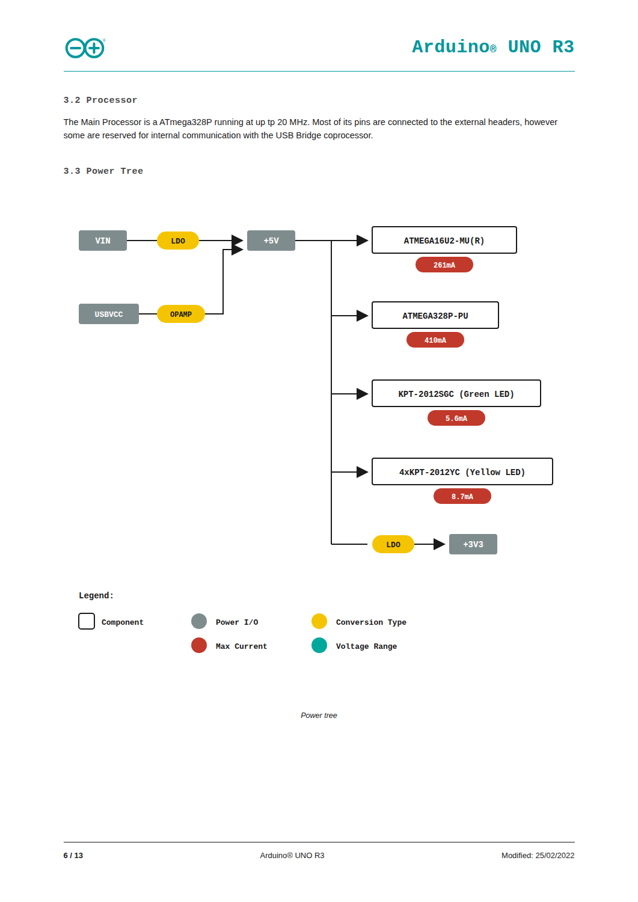®
Arduino® UNO R3
3.2 Processor
The Main Processor is a ATmega328P running at up tp 20 MHz. Most of its pins are connected to the external headers, however some are reserved for internal communication with the USB Bridge coprocessor.
3.3 Power Tree
VIN LDO +5V USBVCC OPAMP ATMEGA16U2-MU(R) 261mA ATMEGA328P-PU 410mA KPT-2012SGC (Green LED) 5.6mA 4xKPT-2012YC (Yellow LED) 8.7mA LDO +3V3 Legend: Component Power I/O Conversion Type Max Current Voltage Range
Power tree
6 / 13 Arduino® UNO R3 Modified: 25/02/2022